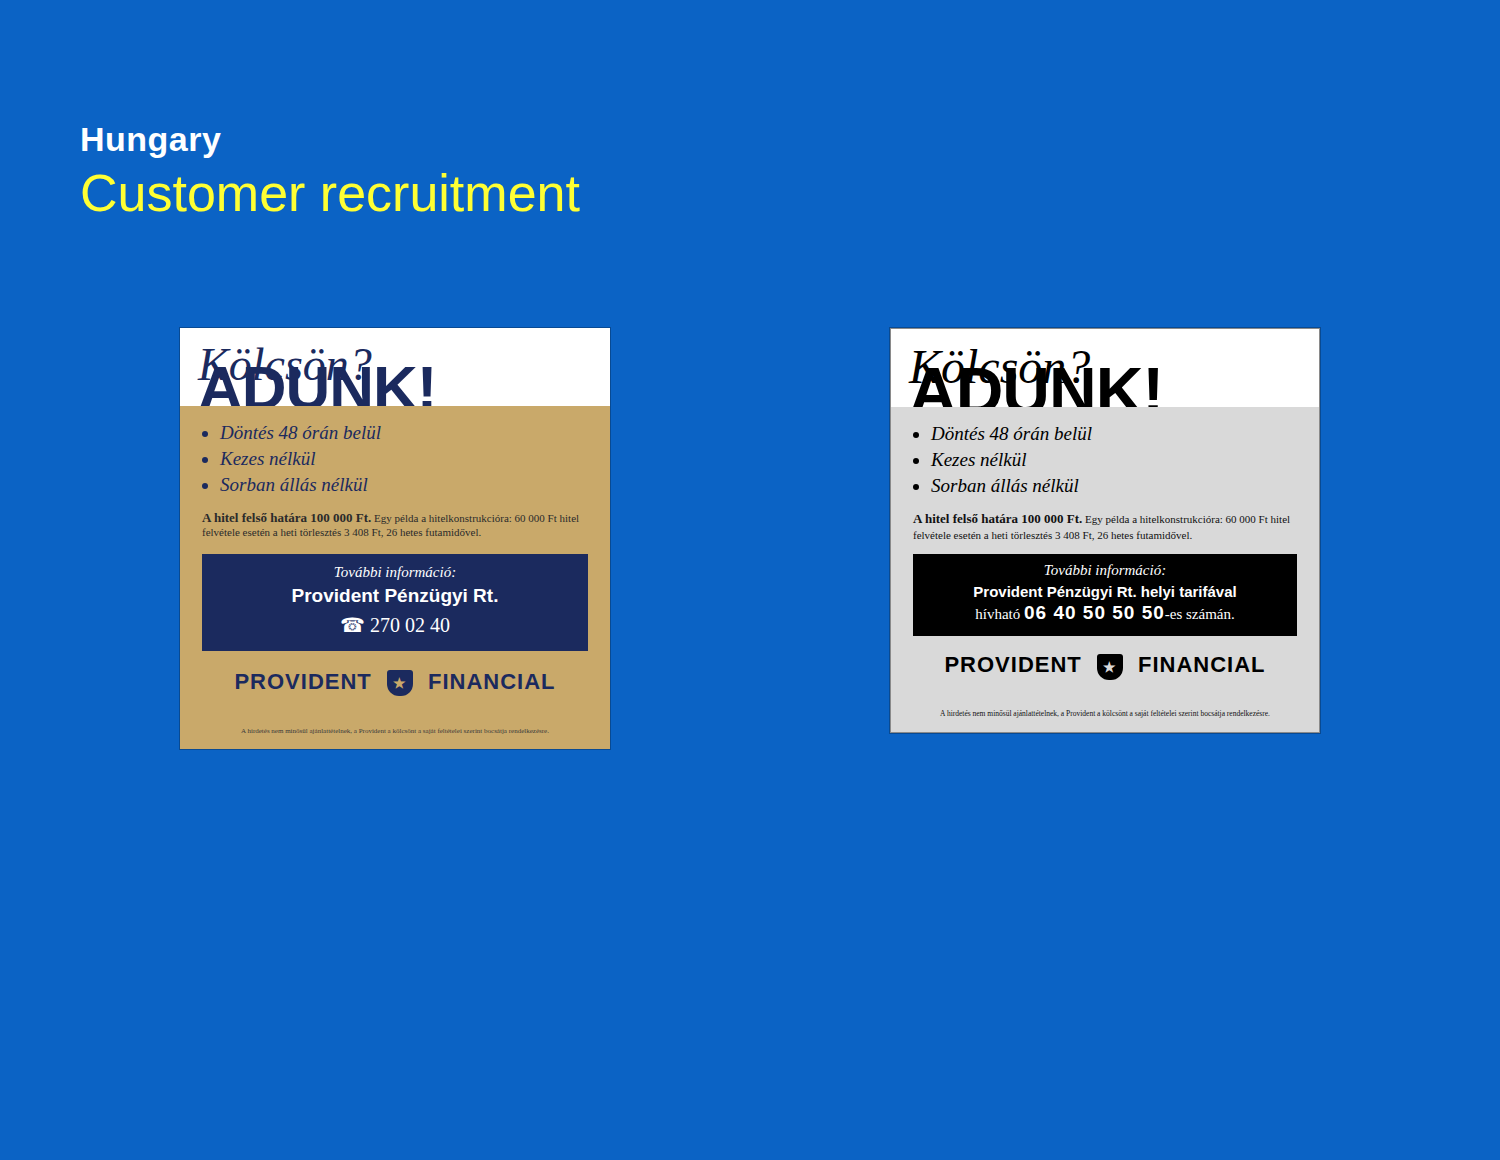Hungary
Customer recruitment
Kölcsön?
ADUNK!
Döntés 48 órán belül
Kezes nélkül
Sorban állás nélkül
A hitel felső határa 100 000 Ft. Egy példa a hitelkonstrukcióra: 60 000 Ft hitel felvétele esetén a heti törlesztés 3 408 Ft, 26 hetes futamidővel.
További információ:
Provident Pénzügyi Rt.
☎ 270 02 40
PROVIDENT ★ FINANCIAL
A hirdetés nem minősül ajánlattételnek, a Provident a kölcsönt a saját feltételei szerint bocsátja rendelkezésre.
Kölcsön?
ADUNK!
Döntés 48 órán belül
Kezes nélkül
Sorban állás nélkül
A hitel felső határa 100 000 Ft. Egy példa a hitelkonstrukcióra: 60 000 Ft hitel felvétele esetén a heti törlesztés 3 408 Ft, 26 hetes futamidővel.
További információ:
Provident Pénzügyi Rt. helyi tarifával
hívható 06 40 50 50 50-es számán.
PROVIDENT ★ FINANCIAL
A hirdetés nem minősül ajánlattételnek, a Provident a kölcsönt a saját feltételei szerint bocsátja rendelkezésre.